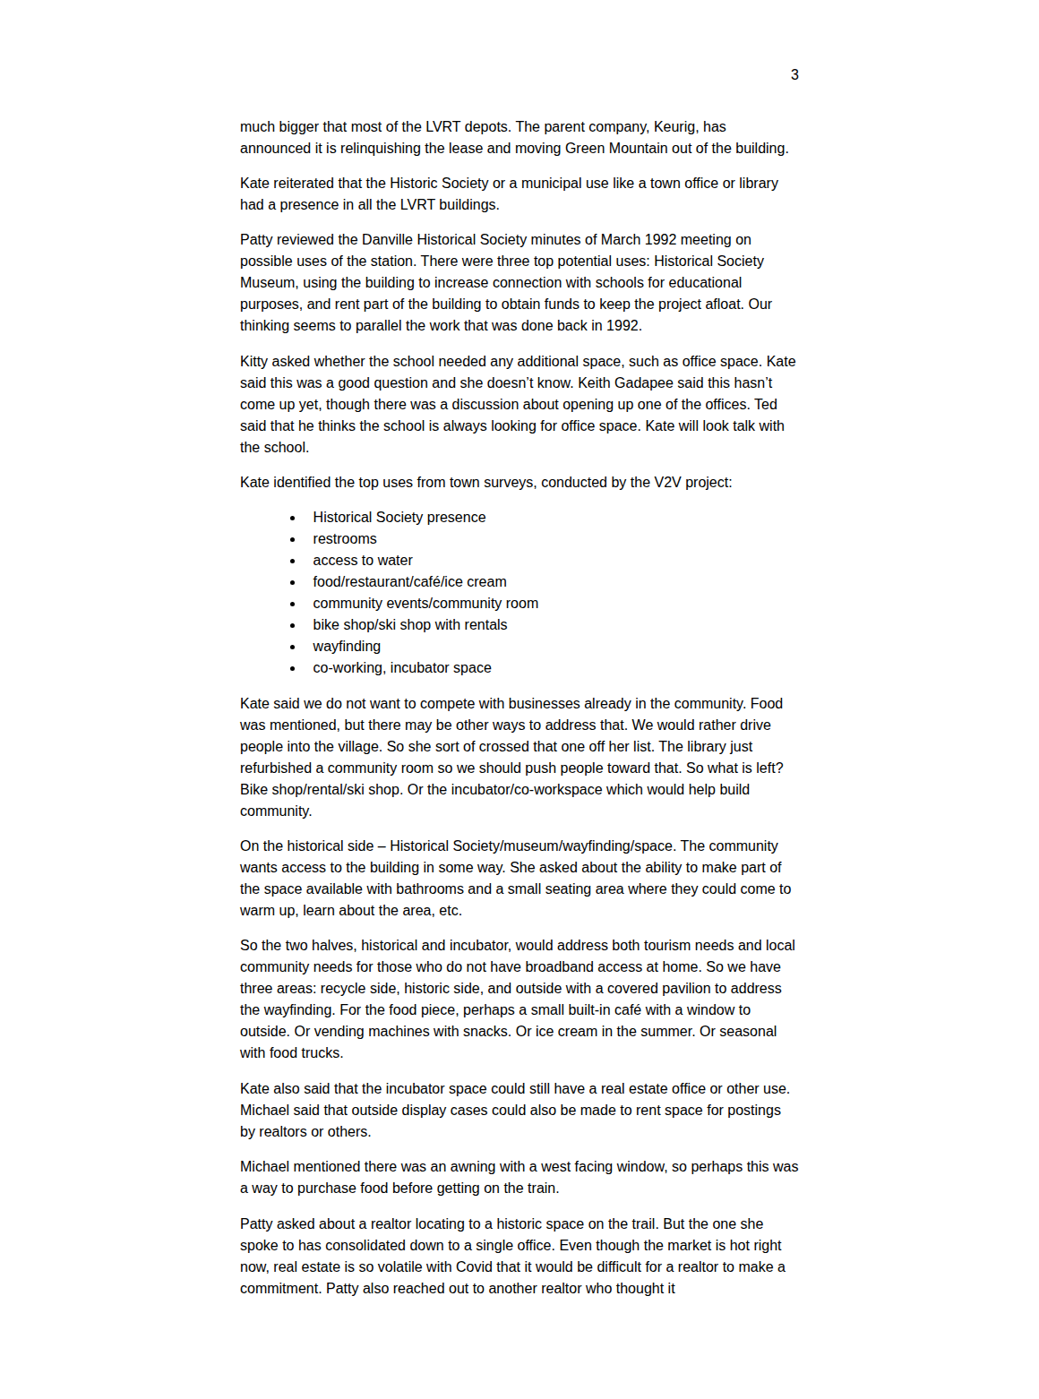3
much bigger that most of the LVRT depots. The parent company, Keurig, has announced it is relinquishing the lease and moving Green Mountain out of the building.
Kate reiterated that the Historic Society or a municipal use like a town office or library had a presence in all the LVRT buildings.
Patty reviewed the Danville Historical Society minutes of March 1992 meeting on possible uses of the station. There were three top potential uses: Historical Society Museum, using the building to increase connection with schools for educational purposes, and rent part of the building to obtain funds to keep the project afloat. Our thinking seems to parallel the work that was done back in 1992.
Kitty asked whether the school needed any additional space, such as office space. Kate said this was a good question and she doesn’t know. Keith Gadapee said this hasn’t come up yet, though there was a discussion about opening up one of the offices. Ted said that he thinks the school is always looking for office space. Kate will look talk with the school.
Kate identified the top uses from town surveys, conducted by the V2V project:
Historical Society presence
restrooms
access to water
food/restaurant/café/ice cream
community events/community room
bike shop/ski shop with rentals
wayfinding
co-working, incubator space
Kate said we do not want to compete with businesses already in the community. Food was mentioned, but there may be other ways to address that. We would rather drive people into the village. So she sort of crossed that one off her list. The library just refurbished a community room so we should push people toward that. So what is left? Bike shop/rental/ski shop. Or the incubator/co-workspace which would help build community.
On the historical side – Historical Society/museum/wayfinding/space. The community wants access to the building in some way. She asked about the ability to make part of the space available with bathrooms and a small seating area where they could come to warm up, learn about the area, etc.
So the two halves, historical and incubator, would address both tourism needs and local community needs for those who do not have broadband access at home. So we have three areas: recycle side, historic side, and outside with a covered pavilion to address the wayfinding. For the food piece, perhaps a small built-in café with a window to outside. Or vending machines with snacks. Or ice cream in the summer. Or seasonal with food trucks.
Kate also said that the incubator space could still have a real estate office or other use. Michael said that outside display cases could also be made to rent space for postings by realtors or others.
Michael mentioned there was an awning with a west facing window, so perhaps this was a way to purchase food before getting on the train.
Patty asked about a realtor locating to a historic space on the trail. But the one she spoke to has consolidated down to a single office. Even though the market is hot right now, real estate is so volatile with Covid that it would be difficult for a realtor to make a commitment. Patty also reached out to another realtor who thought it